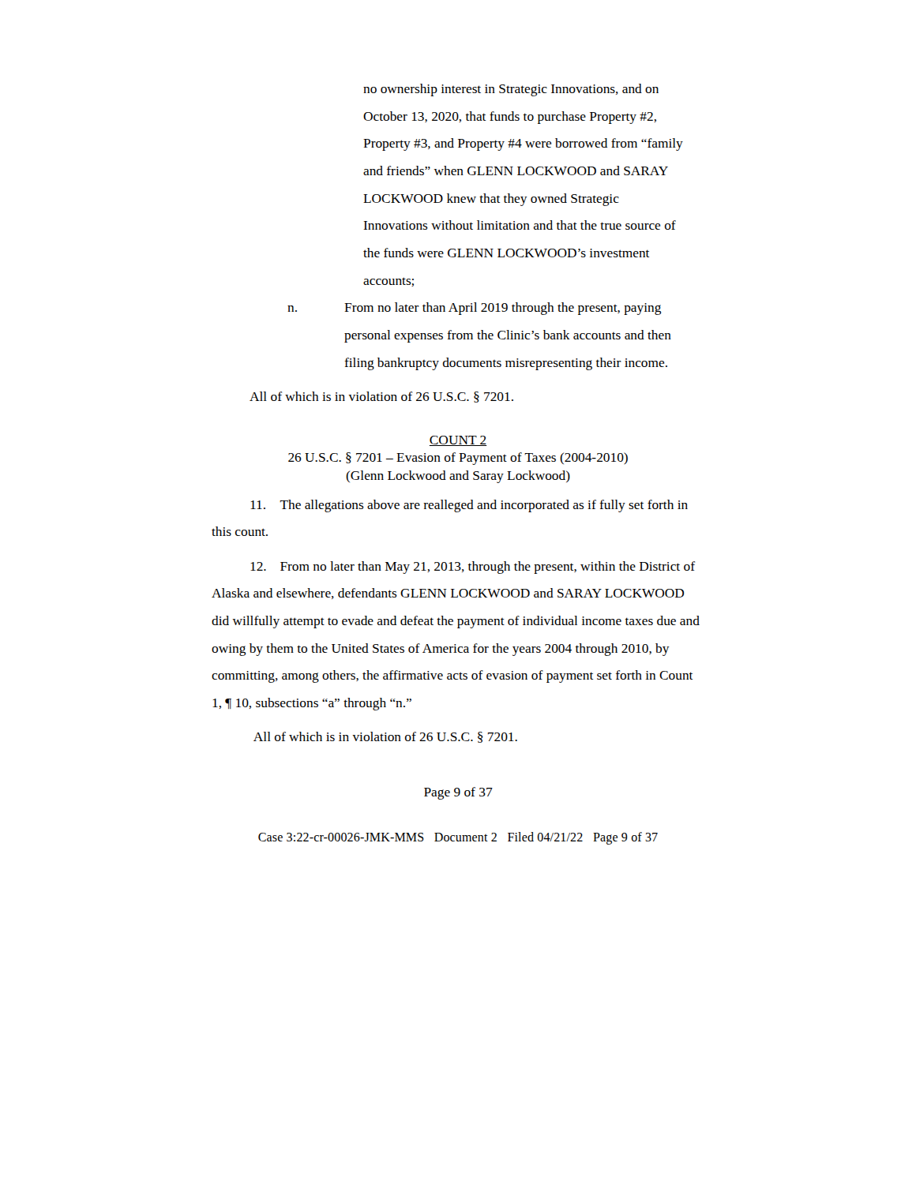no ownership interest in Strategic Innovations, and on October 13, 2020, that funds to purchase Property #2, Property #3, and Property #4 were borrowed from “family and friends” when GLENN LOCKWOOD and SARAY LOCKWOOD knew that they owned Strategic Innovations without limitation and that the true source of the funds were GLENN LOCKWOOD’s investment accounts;
n.
From no later than April 2019 through the present, paying personal expenses from the Clinic’s bank accounts and then filing bankruptcy documents misrepresenting their income.
All of which is in violation of 26 U.S.C. § 7201.
COUNT 2
26 U.S.C. § 7201 – Evasion of Payment of Taxes (2004-2010)
(Glenn Lockwood and Saray Lockwood)
11.
The allegations above are realleged and incorporated as if fully set forth in
this count.
12.
From no later than May 21, 2013, through the present, within the District of
Alaska and elsewhere, defendants GLENN LOCKWOOD and SARAY LOCKWOOD did willfully attempt to evade and defeat the payment of individual income taxes due and owing by them to the United States of America for the years 2004 through 2010, by committing, among others, the affirmative acts of evasion of payment set forth in Count 1, ¶ 10, subsections “a” through “n.”
All of which is in violation of 26 U.S.C. § 7201.
Page 9 of 37
Case 3:22-cr-00026-JMK-MMS Document 2 Filed 04/21/22 Page 9 of 37